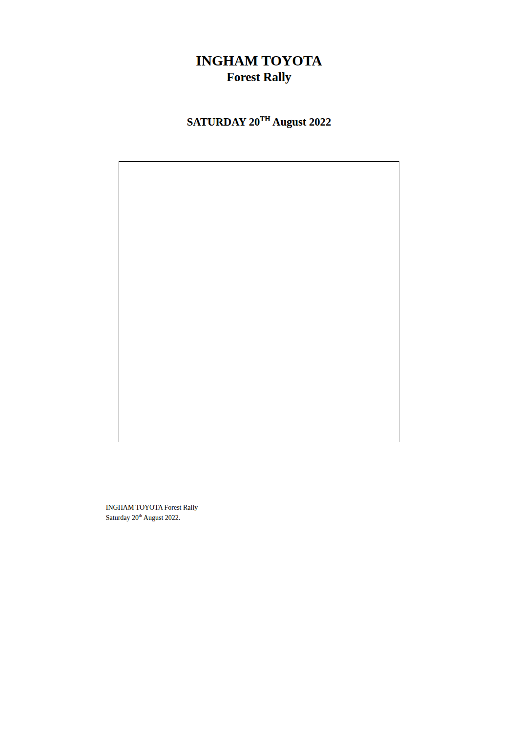INGHAM TOYOTA Forest Rally
SATURDAY 20TH August 2022
INGHAM TOYOTA Forest Rally Saturday 20th August 2022.